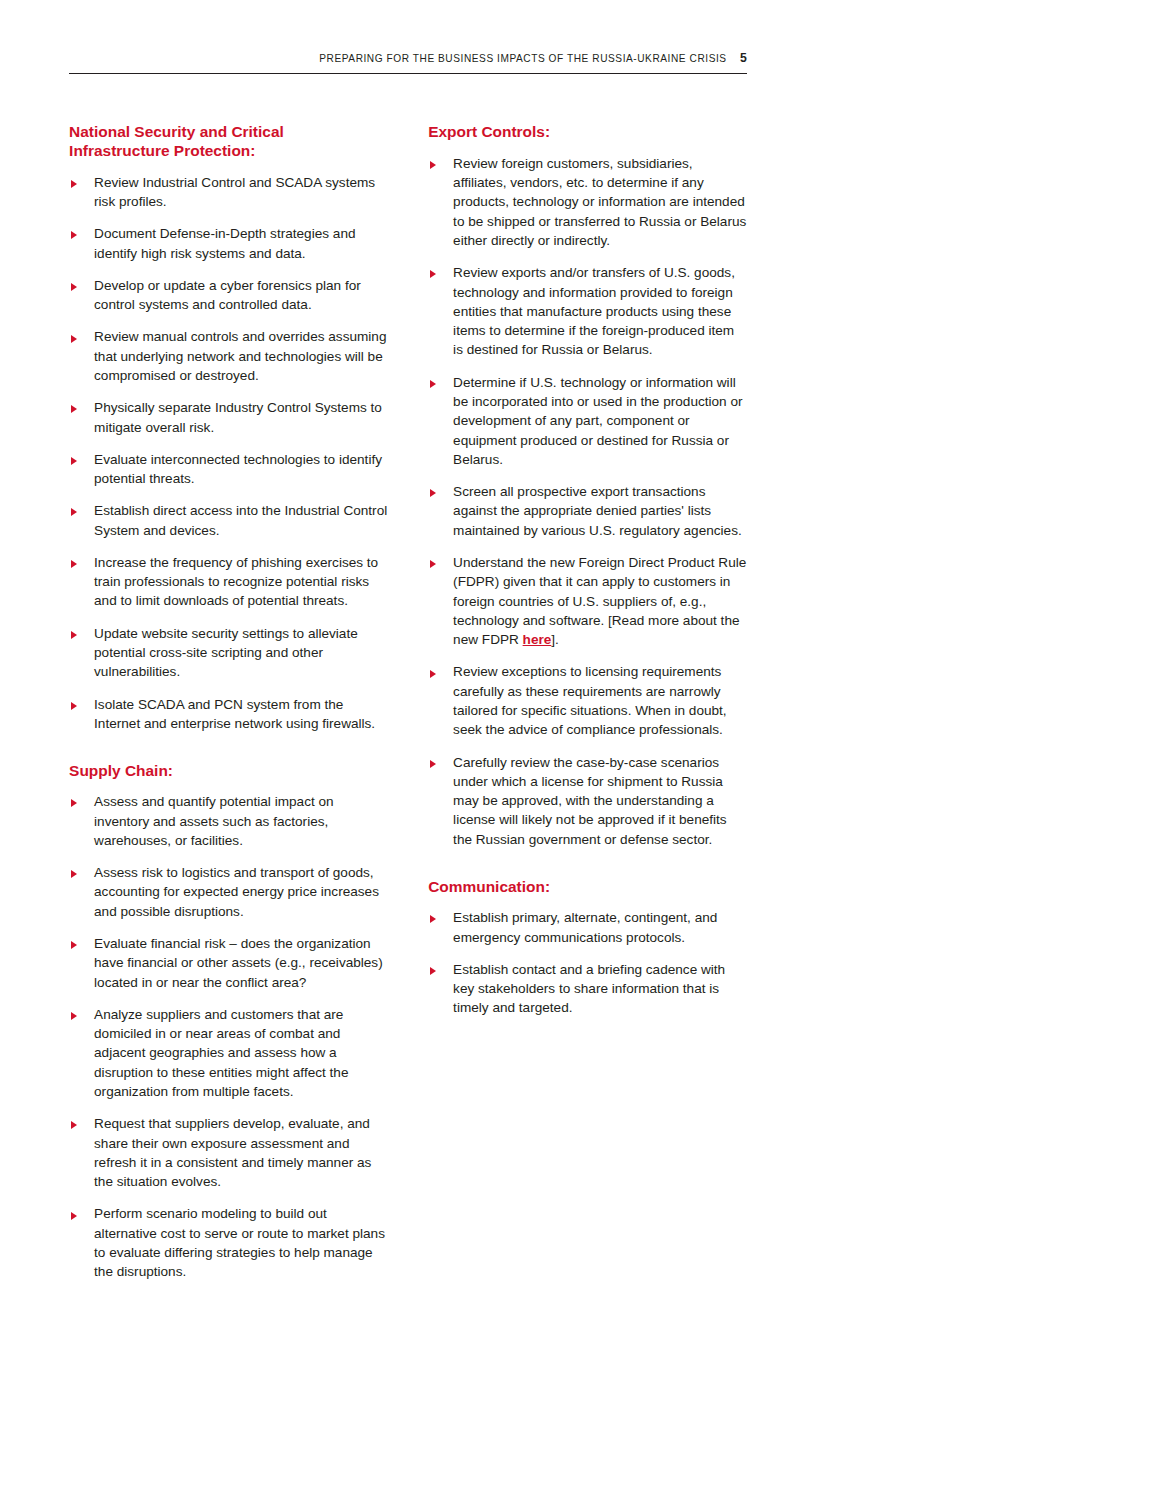Preparing for the Business Impacts of the Russia-Ukraine Crisis 5
National Security and Critical
Infrastructure Protection:
Review Industrial Control and SCADA systems risk profiles.
Document Defense-in-Depth strategies and identify high risk systems and data.
Develop or update a cyber forensics plan for control systems and controlled data.
Review manual controls and overrides assuming that underlying network and technologies will be compromised or destroyed.
Physically separate Industry Control Systems to mitigate overall risk.
Evaluate interconnected technologies to identify potential threats.
Establish direct access into the Industrial Control System and devices.
Increase the frequency of phishing exercises to train professionals to recognize potential risks and to limit downloads of potential threats.
Update website security settings to alleviate potential cross-site scripting and other vulnerabilities.
Isolate SCADA and PCN system from the Internet and enterprise network using firewalls.
Supply Chain:
Assess and quantify potential impact on inventory and assets such as factories, warehouses, or facilities.
Assess risk to logistics and transport of goods, accounting for expected energy price increases and possible disruptions.
Evaluate financial risk – does the organization have financial or other assets (e.g., receivables) located in or near the conflict area?
Analyze suppliers and customers that are domiciled in or near areas of combat and adjacent geographies and assess how a disruption to these entities might affect the organization from multiple facets.
Request that suppliers develop, evaluate, and share their own exposure assessment and refresh it in a consistent and timely manner as the situation evolves.
Perform scenario modeling to build out alternative cost to serve or route to market plans to evaluate differing strategies to help manage the disruptions.
Export Controls:
Review foreign customers, subsidiaries, affiliates, vendors, etc. to determine if any products, technology or information are intended to be shipped or transferred to Russia or Belarus either directly or indirectly.
Review exports and/or transfers of U.S. goods, technology and information provided to foreign entities that manufacture products using these items to determine if the foreign-produced item is destined for Russia or Belarus.
Determine if U.S. technology or information will be incorporated into or used in the production or development of any part, component or equipment produced or destined for Russia or Belarus.
Screen all prospective export transactions against the appropriate denied parties' lists maintained by various U.S. regulatory agencies.
Understand the new Foreign Direct Product Rule (FDPR) given that it can apply to customers in foreign countries of U.S. suppliers of, e.g., technology and software. [Read more about the new FDPR here].
Review exceptions to licensing requirements carefully as these requirements are narrowly tailored for specific situations. When in doubt, seek the advice of compliance professionals.
Carefully review the case-by-case scenarios under which a license for shipment to Russia may be approved, with the understanding a license will likely not be approved if it benefits the Russian government or defense sector.
Communication:
Establish primary, alternate, contingent, and emergency communications protocols.
Establish contact and a briefing cadence with key stakeholders to share information that is timely and targeted.